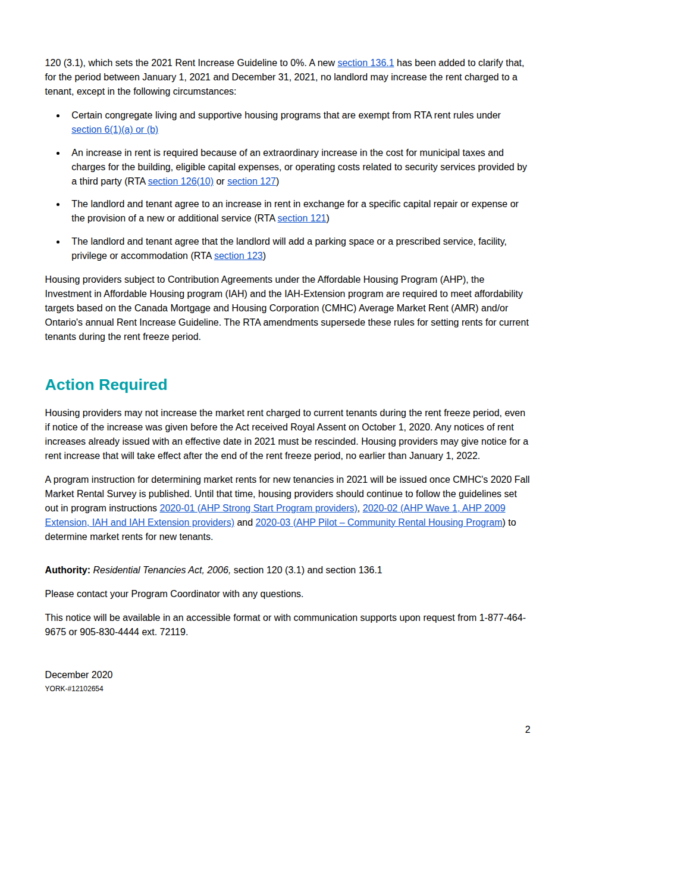120 (3.1), which sets the 2021 Rent Increase Guideline to 0%. A new section 136.1 has been added to clarify that, for the period between January 1, 2021 and December 31, 2021, no landlord may increase the rent charged to a tenant, except in the following circumstances:
Certain congregate living and supportive housing programs that are exempt from RTA rent rules under section 6(1)(a) or (b)
An increase in rent is required because of an extraordinary increase in the cost for municipal taxes and charges for the building, eligible capital expenses, or operating costs related to security services provided by a third party (RTA section 126(10) or section 127)
The landlord and tenant agree to an increase in rent in exchange for a specific capital repair or expense or the provision of a new or additional service (RTA section 121)
The landlord and tenant agree that the landlord will add a parking space or a prescribed service, facility, privilege or accommodation (RTA section 123)
Housing providers subject to Contribution Agreements under the Affordable Housing Program (AHP), the Investment in Affordable Housing program (IAH) and the IAH-Extension program are required to meet affordability targets based on the Canada Mortgage and Housing Corporation (CMHC) Average Market Rent (AMR) and/or Ontario's annual Rent Increase Guideline. The RTA amendments supersede these rules for setting rents for current tenants during the rent freeze period.
Action Required
Housing providers may not increase the market rent charged to current tenants during the rent freeze period, even if notice of the increase was given before the Act received Royal Assent on October 1, 2020. Any notices of rent increases already issued with an effective date in 2021 must be rescinded. Housing providers may give notice for a rent increase that will take effect after the end of the rent freeze period, no earlier than January 1, 2022.
A program instruction for determining market rents for new tenancies in 2021 will be issued once CMHC's 2020 Fall Market Rental Survey is published. Until that time, housing providers should continue to follow the guidelines set out in program instructions 2020-01 (AHP Strong Start Program providers), 2020-02 (AHP Wave 1, AHP 2009 Extension, IAH and IAH Extension providers) and 2020-03 (AHP Pilot – Community Rental Housing Program) to determine market rents for new tenants.
Authority: Residential Tenancies Act, 2006, section 120 (3.1) and section 136.1
Please contact your Program Coordinator with any questions.
This notice will be available in an accessible format or with communication supports upon request from 1-877-464-9675 or 905-830-4444 ext. 72119.
December 2020
YORK-#12102654
2